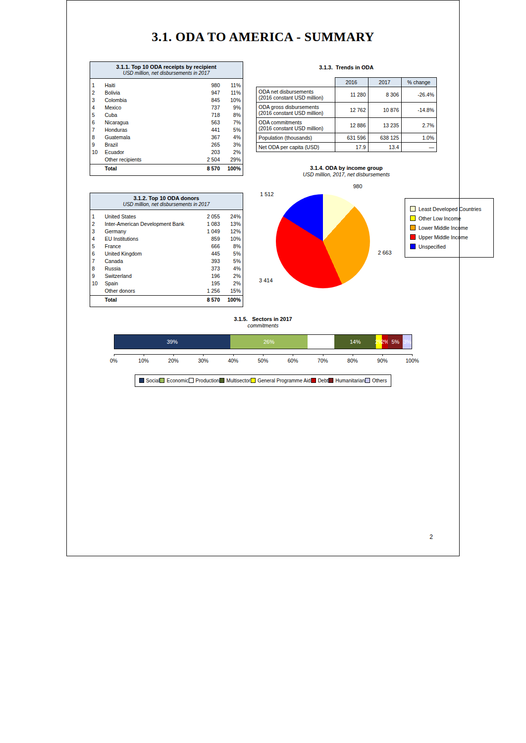3.1. ODA TO AMERICA - SUMMARY
3.1.1. Top 10 ODA receipts by recipient USD million, net disbursements in 2017
| 1 | Haiti | 980 | 11% |
| 2 | Bolivia | 947 | 11% |
| 3 | Colombia | 845 | 10% |
| 4 | Mexico | 737 | 9% |
| 5 | Cuba | 718 | 8% |
| 6 | Nicaragua | 563 | 7% |
| 7 | Honduras | 441 | 5% |
| 8 | Guatemala | 367 | 4% |
| 9 | Brazil | 265 | 3% |
| 10 | Ecuador | 203 | 2% |
| | Other recipients | 2 504 | 29% |
| | Total | 8 570 | 100% |
3.1.2. Top 10 ODA donors USD million, net disbursements in 2017
| 1 | United States | 2 055 | 24% |
| 2 | Inter-American Development Bank | 1 083 | 13% |
| 3 | Germany | 1 049 | 12% |
| 4 | EU Institutions | 859 | 10% |
| 5 | France | 666 | 8% |
| 6 | United Kingdom | 445 | 5% |
| 7 | Canada | 393 | 5% |
| 8 | Russia | 373 | 4% |
| 9 | Switzerland | 196 | 2% |
| 10 | Spain | 195 | 2% |
| | Other donors | 1 256 | 15% |
| | Total | 8 570 | 100% |
3.1.3. Trends in ODA
| | 2016 | 2017 | % change |
| --- | --- | --- | --- |
| ODA net disbursements (2016 constant USD million) | 11 280 | 8 306 | -26.4% |
| ODA gross disbursements (2016 constant USD million) | 12 762 | 10 876 | -14.8% |
| ODA commitments (2016 constant USD million) | 12 886 | 13 235 | 2.7% |
| Population (thousands) | 631 596 | 638 125 | 1.0% |
| Net ODA per capita (USD) | 17.9 | 13.4 | — |
3.1.4. ODA by income group
USD million, 2017, net disbursements
980
1 512
2 663
3 414
Least Developed Countries
Other Low Income
Lower Middle Income
Upper Middle Income
Unspecified
3.1.5. Sectors in 2017
commitments
39%
26%
9%
14%
2%
2%
5%
3%
0% 10% 20% 30% 40% 50% 60% 70% 80% 90% 100%
Social
Economic
Production
Multisector
General Programme Aid
Debt
Humanitarian
Others
2